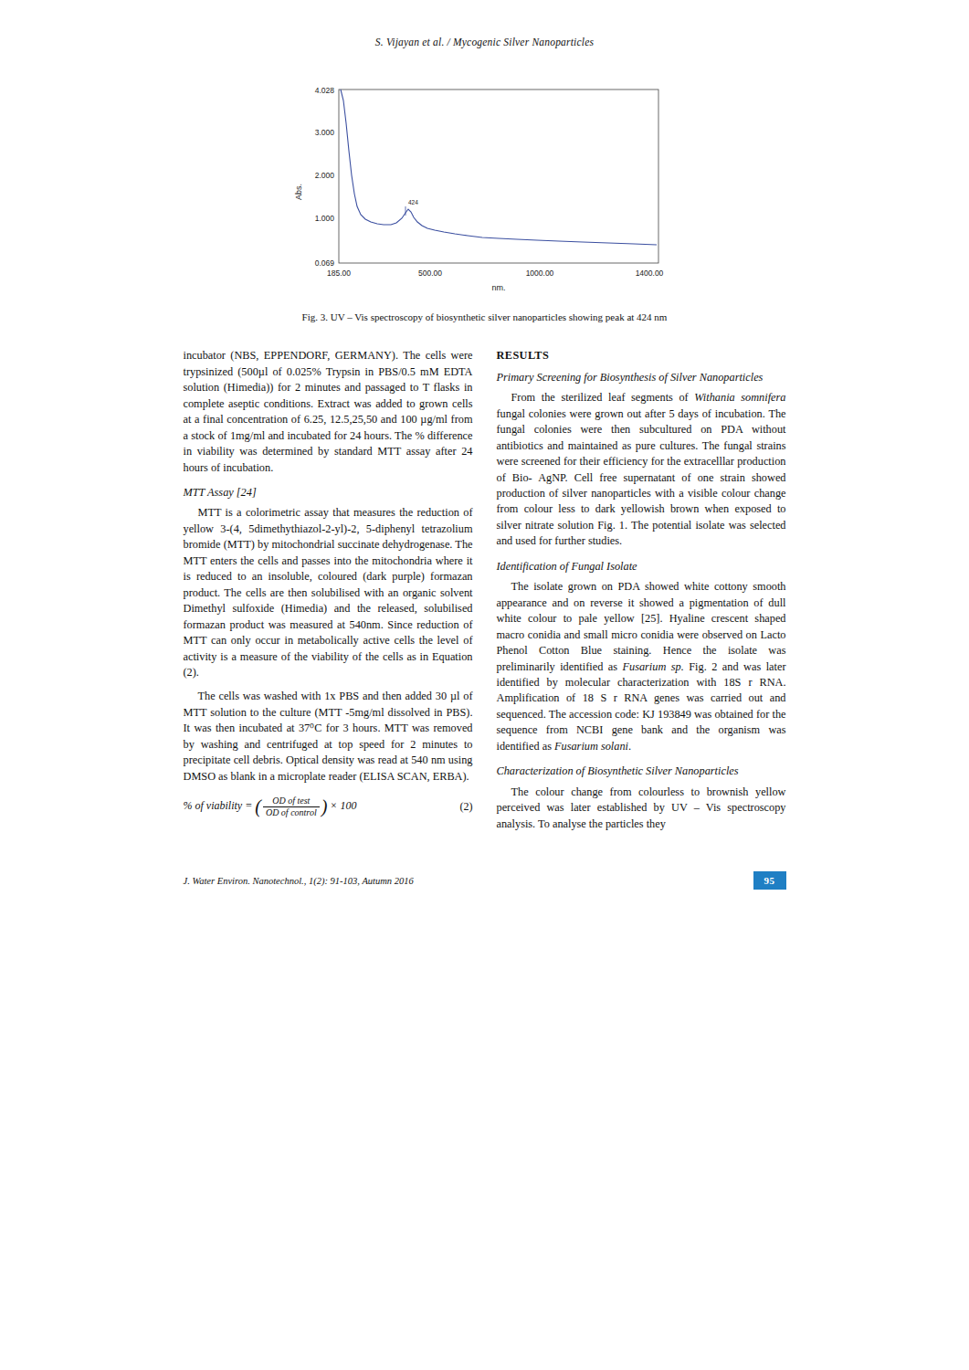S. Vijayan et al. / Mycogenic Silver Nanoparticles
Abs. 4.028 3.000 2.000 1.000 0.069 185.00 500.00 1000.00 1400.00 nm. 424
Fig. 3. UV – Vis spectroscopy of biosynthetic silver nanoparticles showing peak at 424 nm
incubator (NBS, EPPENDORF, GERMANY). The cells were trypsinized (500µl of 0.025% Trypsin in PBS/0.5 mM EDTA solution (Himedia)) for 2 minutes and passaged to T flasks in complete aseptic conditions. Extract was added to grown cells at a final concentration of 6.25, 12.5,25,50 and 100 µg/ml from a stock of 1mg/ml and incubated for 24 hours. The % difference in viability was determined by standard MTT assay after 24 hours of incubation.
MTT Assay [24]
MTT is a colorimetric assay that measures the reduction of yellow 3-(4, 5dimethythiazol-2-yl)-2, 5-diphenyl tetrazolium bromide (MTT) by mitochondrial succinate dehydrogenase. The MTT enters the cells and passes into the mitochondria where it is reduced to an insoluble, coloured (dark purple) formazan product. The cells are then solubilised with an organic solvent Dimethyl sulfoxide (Himedia) and the released, solubilised formazan product was measured at 540nm. Since reduction of MTT can only occur in metabolically active cells the level of activity is a measure of the viability of the cells as in Equation (2).
The cells was washed with 1x PBS and then added 30 µl of MTT solution to the culture (MTT -5mg/ml dissolved in PBS). It was then incubated at 37⁰C for 3 hours. MTT was removed by washing and centrifuged at top speed for 2 minutes to precipitate cell debris. Optical density was read at 540 nm using DMSO as blank in a microplate reader (ELISA SCAN, ERBA).
% of viability = (OD of test OD of control) × 100 (2)
Results
Primary Screening for Biosynthesis of Silver Nanoparticles
From the sterilized leaf segments of Withania somnifera fungal colonies were grown out after 5 days of incubation. The fungal colonies were then subcultured on PDA without antibiotics and maintained as pure cultures. The fungal strains were screened for their efficiency for the extracelllar production of Bio- AgNP. Cell free supernatant of one strain showed production of silver nanoparticles with a visible colour change from colour less to dark yellowish brown when exposed to silver nitrate solution Fig. 1. The potential isolate was selected and used for further studies.
Identification of Fungal Isolate
The isolate grown on PDA showed white cottony smooth appearance and on reverse it showed a pigmentation of dull white colour to pale yellow [25]. Hyaline crescent shaped macro conidia and small micro conidia were observed on Lacto Phenol Cotton Blue staining. Hence the isolate was preliminarily identified as Fusarium sp. Fig. 2 and was later identified by molecular characterization with 18S r RNA. Amplification of 18 S r RNA genes was carried out and sequenced. The accession code: KJ 193849 was obtained for the sequence from NCBI gene bank and the organism was identified as Fusarium solani.
Characterization of Biosynthetic Silver Nanoparticles
The colour change from colourless to brownish yellow perceived was later established by UV – Vis spectroscopy analysis. To analyse the particles they
J. Water Environ. Nanotechnol., 1(2): 91-103, Autumn 2016 95